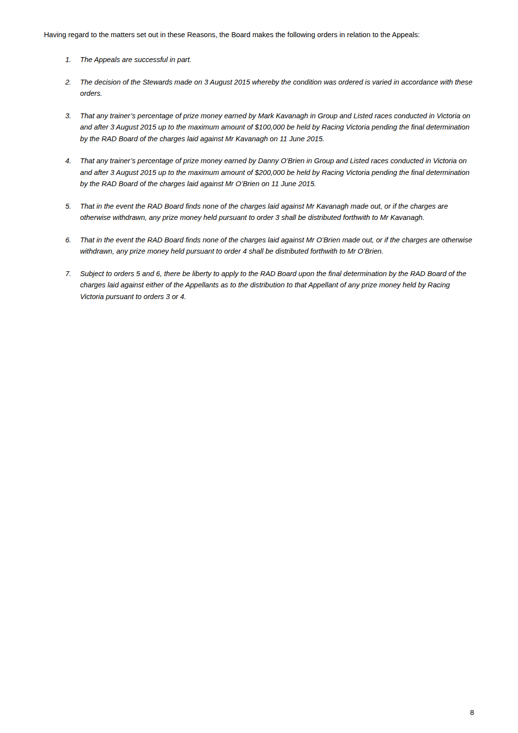Having regard to the matters set out in these Reasons, the Board makes the following orders in relation to the Appeals:
The Appeals are successful in part.
The decision of the Stewards made on 3 August 2015 whereby the condition was ordered is varied in accordance with these orders.
That any trainer’s percentage of prize money earned by Mark Kavanagh in Group and Listed races conducted in Victoria on and after 3 August 2015 up to the maximum amount of $100,000 be held by Racing Victoria pending the final determination by the RAD Board of the charges laid against Mr Kavanagh on 11 June 2015.
That any trainer’s percentage of prize money earned by Danny O’Brien in Group and Listed races conducted in Victoria on and after 3 August 2015 up to the maximum amount of $200,000 be held by Racing Victoria pending the final determination by the RAD Board of the charges laid against Mr O’Brien on 11 June 2015.
That in the event the RAD Board finds none of the charges laid against Mr Kavanagh made out, or if the charges are otherwise withdrawn, any prize money held pursuant to order 3 shall be distributed forthwith to Mr Kavanagh.
That in the event the RAD Board finds none of the charges laid against Mr O’Brien made out, or if the charges are otherwise withdrawn, any prize money held pursuant to order 4 shall be distributed forthwith to Mr O’Brien.
Subject to orders 5 and 6, there be liberty to apply to the RAD Board upon the final determination by the RAD Board of the charges laid against either of the Appellants as to the distribution to that Appellant of any prize money held by Racing Victoria pursuant to orders 3 or 4.
8